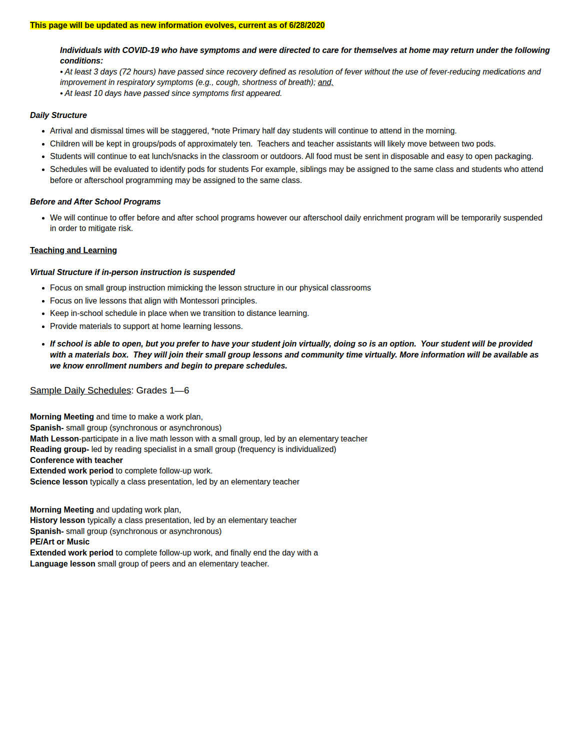This page will be updated as new information evolves, current as of 6/28/2020
Individuals with COVID-19 who have symptoms and were directed to care for themselves at home may return under the following conditions:
• At least 3 days (72 hours) have passed since recovery defined as resolution of fever without the use of fever-reducing medications and improvement in respiratory symptoms (e.g., cough, shortness of breath); and,
• At least 10 days have passed since symptoms first appeared.
Daily Structure
Arrival and dismissal times will be staggered, *note Primary half day students will continue to attend in the morning.
Children will be kept in groups/pods of approximately ten. Teachers and teacher assistants will likely move between two pods.
Students will continue to eat lunch/snacks in the classroom or outdoors. All food must be sent in disposable and easy to open packaging.
Schedules will be evaluated to identify pods for students For example, siblings may be assigned to the same class and students who attend before or afterschool programming may be assigned to the same class.
Before and After School Programs
We will continue to offer before and after school programs however our afterschool daily enrichment program will be temporarily suspended in order to mitigate risk.
Teaching and Learning
Virtual Structure if in-person instruction is suspended
Focus on small group instruction mimicking the lesson structure in our physical classrooms
Focus on live lessons that align with Montessori principles.
Keep in-school schedule in place when we transition to distance learning.
Provide materials to support at home learning lessons.
If school is able to open, but you prefer to have your student join virtually, doing so is an option. Your student will be provided with a materials box. They will join their small group lessons and community time virtually. More information will be available as we know enrollment numbers and begin to prepare schedules.
Sample Daily Schedules: Grades 1—6
Morning Meeting and time to make a work plan,
Spanish- small group (synchronous or asynchronous)
Math Lesson-participate in a live math lesson with a small group, led by an elementary teacher
Reading group- led by reading specialist in a small group (frequency is individualized)
Conference with teacher
Extended work period to complete follow-up work.
Science lesson typically a class presentation, led by an elementary teacher
Morning Meeting and updating work plan,
History lesson typically a class presentation, led by an elementary teacher
Spanish- small group (synchronous or asynchronous)
PE/Art or Music
Extended work period to complete follow-up work, and finally end the day with a
Language lesson small group of peers and an elementary teacher.